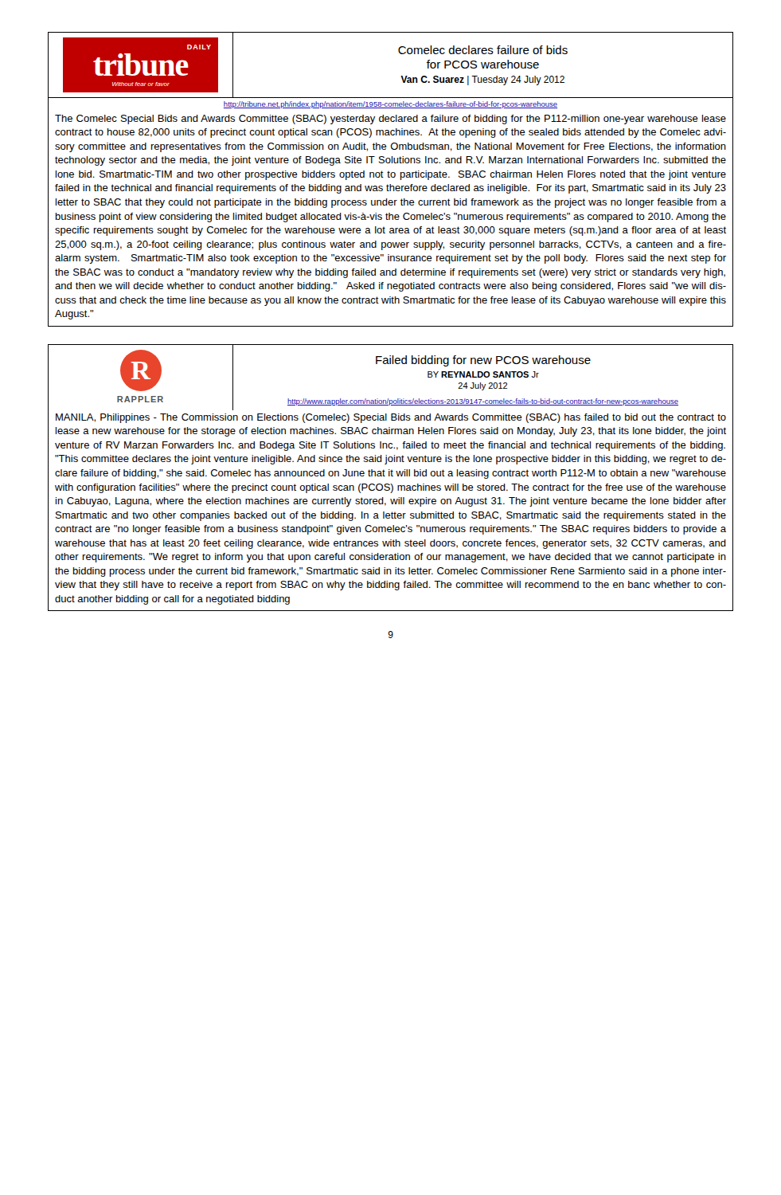DAILY
tribune
Without fear or favor
Comelec declares failure of bids
for PCOS warehouse
Van C. Suarez | Tuesday 24 July 2012
http://tribune.net.ph/index.php/nation/item/1958-comelec-declares-failure-of-bid-for-pcos-warehouse
The Comelec Special Bids and Awards Committee (SBAC) yesterday declared a failure of bidding for the P112-million one-year warehouse lease contract to house 82,000 units of precinct count optical scan (PCOS) machines. At the opening of the sealed bids attended by the Comelec advisory committee and representatives from the Commission on Audit, the Ombudsman, the National Movement for Free Elections, the information technology sector and the media, the joint venture of Bodega Site IT Solutions Inc. and R.V. Marzan International Forwarders Inc. submitted the lone bid. Smartmatic-TIM and two other prospective bidders opted not to participate. SBAC chairman Helen Flores noted that the joint venture failed in the technical and financial requirements of the bidding and was therefore declared as ineligible. For its part, Smartmatic said in its July 23 letter to SBAC that they could not participate in the bidding process under the current bid framework as the project was no longer feasible from a business point of view considering the limited budget allocated vis-à-vis the Comelec's "numerous requirements" as compared to 2010. Among the specific requirements sought by Comelec for the warehouse were a lot area of at least 30,000 square meters (sq.m.)and a floor area of at least 25,000 sq.m.), a 20-foot ceiling clearance; plus continous water and power supply, security personnel barracks, CCTVs, a canteen and a fire-alarm system. Smartmatic-TIM also took exception to the "excessive" insurance requirement set by the poll body. Flores said the next step for the SBAC was to conduct a "mandatory review why the bidding failed and determine if requirements set (were) very strict or standards very high, and then we will decide whether to conduct another bidding." Asked if negotiated contracts were also being considered, Flores said "we will discuss that and check the time line because as you all know the contract with Smartmatic for the free lease of its Cabuyao warehouse will expire this August."
R
RAPPLER
Failed bidding for new PCOS warehouse
BY REYNALDO SANTOS Jr
24 July 2012
http://www.rappler.com/nation/politics/elections-2013/9147-comelec-fails-to-bid-out-contract-for-new-pcos-warehouse
MANILA, Philippines - The Commission on Elections (Comelec) Special Bids and Awards Committee (SBAC) has failed to bid out the contract to lease a new warehouse for the storage of election machines. SBAC chairman Helen Flores said on Monday, July 23, that its lone bidder, the joint venture of RV Marzan Forwarders Inc. and Bodega Site IT Solutions Inc., failed to meet the financial and technical requirements of the bidding. "This committee declares the joint venture ineligible. And since the said joint venture is the lone prospective bidder in this bidding, we regret to declare failure of bidding," she said. Comelec has announced on June that it will bid out a leasing contract worth P112-M to obtain a new "warehouse with configuration facilities" where the precinct count optical scan (PCOS) machines will be stored. The contract for the free use of the warehouse in Cabuyao, Laguna, where the election machines are currently stored, will expire on August 31. The joint venture became the lone bidder after Smartmatic and two other companies backed out of the bidding. In a letter submitted to SBAC, Smartmatic said the requirements stated in the contract are "no longer feasible from a business standpoint" given Comelec's "numerous requirements." The SBAC requires bidders to provide a warehouse that has at least 20 feet ceiling clearance, wide entrances with steel doors, concrete fences, generator sets, 32 CCTV cameras, and other requirements. "We regret to inform you that upon careful consideration of our management, we have decided that we cannot participate in the bidding process under the current bid framework," Smartmatic said in its letter. Comelec Commissioner Rene Sarmiento said in a phone interview that they still have to receive a report from SBAC on why the bidding failed. The committee will recommend to the en banc whether to conduct another bidding or call for a negotiated bidding
9